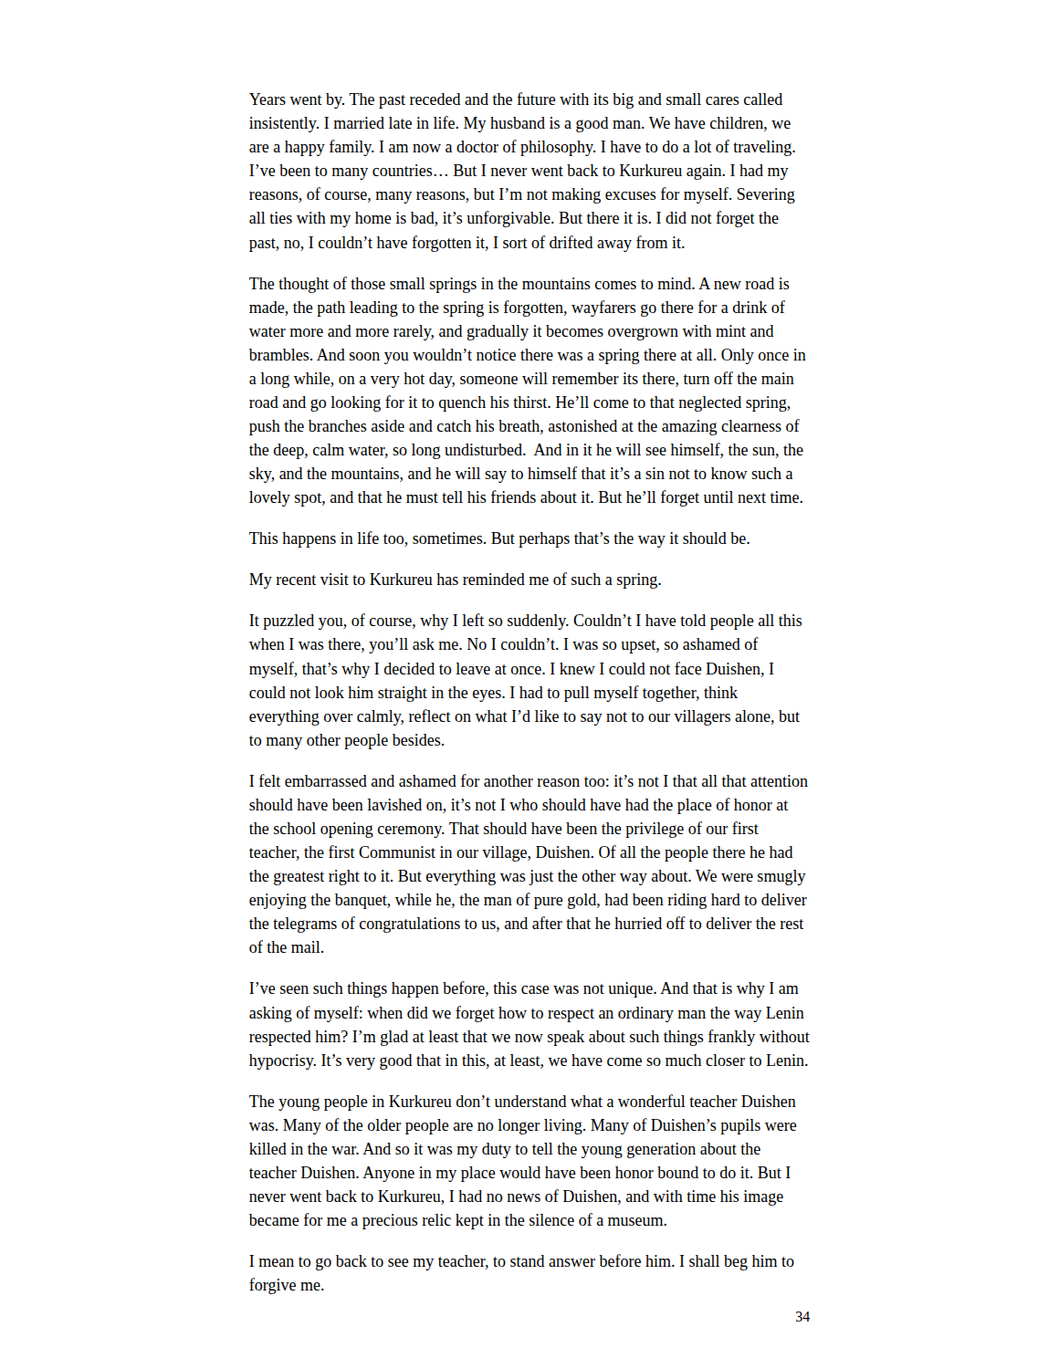Years went by. The past receded and the future with its big and small cares called insistently. I married late in life. My husband is a good man. We have children, we are a happy family. I am now a doctor of philosophy. I have to do a lot of traveling. I’ve been to many countries… But I never went back to Kurkureu again. I had my reasons, of course, many reasons, but I’m not making excuses for myself. Severing all ties with my home is bad, it’s unforgivable. But there it is. I did not forget the past, no, I couldn’t have forgotten it, I sort of drifted away from it.
The thought of those small springs in the mountains comes to mind. A new road is made, the path leading to the spring is forgotten, wayfarers go there for a drink of water more and more rarely, and gradually it becomes overgrown with mint and brambles. And soon you wouldn’t notice there was a spring there at all. Only once in a long while, on a very hot day, someone will remember its there, turn off the main road and go looking for it to quench his thirst. He’ll come to that neglected spring, push the branches aside and catch his breath, astonished at the amazing clearness of the deep, calm water, so long undisturbed. And in it he will see himself, the sun, the sky, and the mountains, and he will say to himself that it’s a sin not to know such a lovely spot, and that he must tell his friends about it. But he’ll forget until next time.
This happens in life too, sometimes. But perhaps that’s the way it should be.
My recent visit to Kurkureu has reminded me of such a spring.
It puzzled you, of course, why I left so suddenly. Couldn’t I have told people all this when I was there, you’ll ask me. No I couldn’t. I was so upset, so ashamed of myself, that’s why I decided to leave at once. I knew I could not face Duishen, I could not look him straight in the eyes. I had to pull myself together, think everything over calmly, reflect on what I’d like to say not to our villagers alone, but to many other people besides.
I felt embarrassed and ashamed for another reason too: it’s not I that all that attention should have been lavished on, it’s not I who should have had the place of honor at the school opening ceremony. That should have been the privilege of our first teacher, the first Communist in our village, Duishen. Of all the people there he had the greatest right to it. But everything was just the other way about. We were smugly enjoying the banquet, while he, the man of pure gold, had been riding hard to deliver the telegrams of congratulations to us, and after that he hurried off to deliver the rest of the mail.
I’ve seen such things happen before, this case was not unique. And that is why I am asking of myself: when did we forget how to respect an ordinary man the way Lenin respected him? I’m glad at least that we now speak about such things frankly without hypocrisy. It’s very good that in this, at least, we have come so much closer to Lenin.
The young people in Kurkureu don’t understand what a wonderful teacher Duishen was. Many of the older people are no longer living. Many of Duishen’s pupils were killed in the war. And so it was my duty to tell the young generation about the teacher Duishen. Anyone in my place would have been honor bound to do it. But I never went back to Kurkureu, I had no news of Duishen, and with time his image became for me a precious relic kept in the silence of a museum.
I mean to go back to see my teacher, to stand answer before him. I shall beg him to forgive me.
34